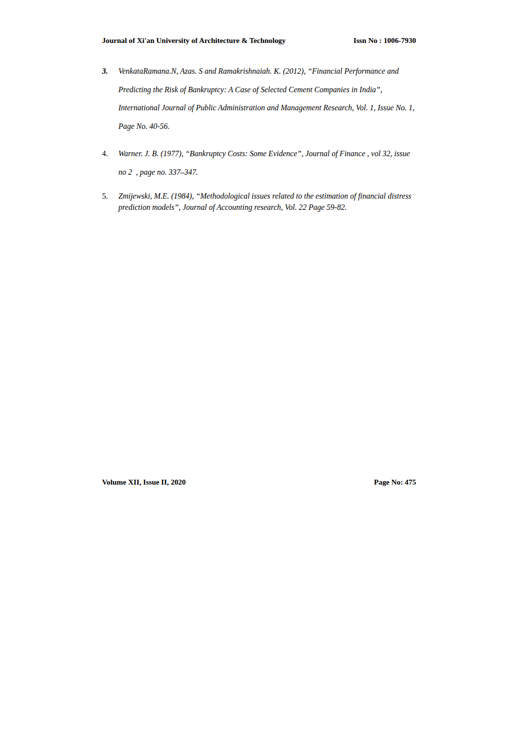Journal of Xi'an University of Architecture & Technology Issn No : 1006-7930
3. VenkataRamana.N, Azas. S and Ramakrishnaiah. K. (2012), “Financial Performance and Predicting the Risk of Bankruptcy: A Case of Selected Cement Companies in India”, International Journal of Public Administration and Management Research, Vol. 1, Issue No. 1, Page No. 40-56.
4. Warner. J. B. (1977), “Bankruptcy Costs: Some Evidence”, Journal of Finance , vol 32, issue no 2 , page no. 337–347.
5. Zmijewski, M.E. (1984), “Methodological issues related to the estimation of financial distress prediction models”, Journal of Accounting research, Vol. 22 Page 59-82.
Volume XII, Issue II, 2020 Page No: 475